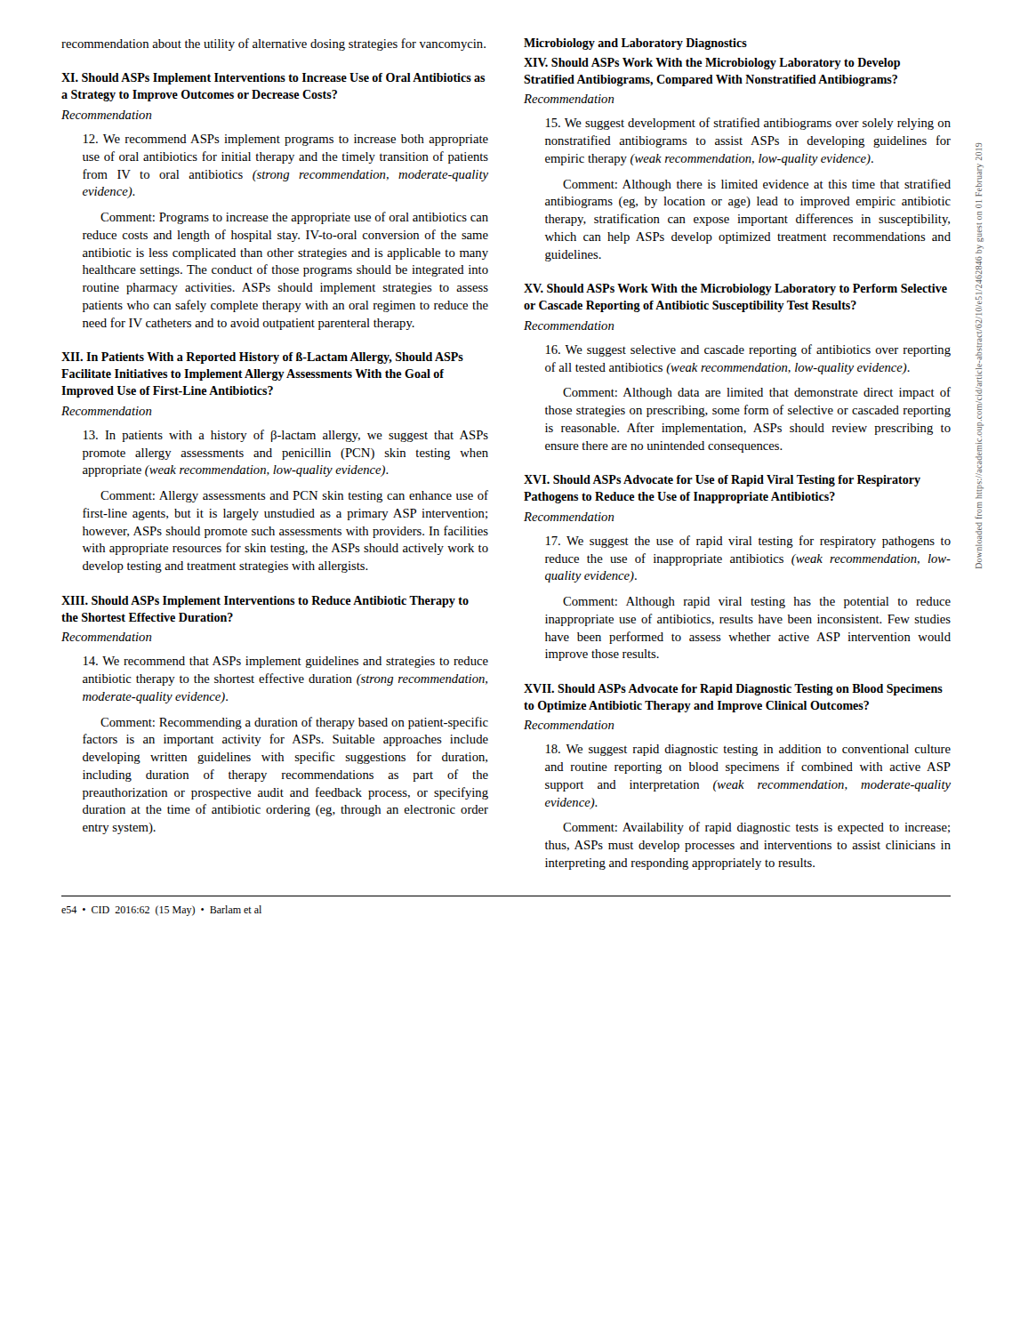Downloaded from https://academic.oup.com/cid/article-abstract/62/10/e51/2462846 by guest on 01 February 2019
recommendation about the utility of alternative dosing strategies for vancomycin.
XI. Should ASPs Implement Interventions to Increase Use of Oral Antibiotics as a Strategy to Improve Outcomes or Decrease Costs?
Recommendation
12. We recommend ASPs implement programs to increase both appropriate use of oral antibiotics for initial therapy and the timely transition of patients from IV to oral antibiotics (strong recommendation, moderate-quality evidence).
Comment: Programs to increase the appropriate use of oral antibiotics can reduce costs and length of hospital stay. IV-to-oral conversion of the same antibiotic is less complicated than other strategies and is applicable to many healthcare settings. The conduct of those programs should be integrated into routine pharmacy activities. ASPs should implement strategies to assess patients who can safely complete therapy with an oral regimen to reduce the need for IV catheters and to avoid outpatient parenteral therapy.
XII. In Patients With a Reported History of ß-Lactam Allergy, Should ASPs Facilitate Initiatives to Implement Allergy Assessments With the Goal of Improved Use of First-Line Antibiotics?
Recommendation
13. In patients with a history of β-lactam allergy, we suggest that ASPs promote allergy assessments and penicillin (PCN) skin testing when appropriate (weak recommendation, low-quality evidence).
Comment: Allergy assessments and PCN skin testing can enhance use of first-line agents, but it is largely unstudied as a primary ASP intervention; however, ASPs should promote such assessments with providers. In facilities with appropriate resources for skin testing, the ASPs should actively work to develop testing and treatment strategies with allergists.
XIII. Should ASPs Implement Interventions to Reduce Antibiotic Therapy to the Shortest Effective Duration?
Recommendation
14. We recommend that ASPs implement guidelines and strategies to reduce antibiotic therapy to the shortest effective duration (strong recommendation, moderate-quality evidence).
Comment: Recommending a duration of therapy based on patient-specific factors is an important activity for ASPs. Suitable approaches include developing written guidelines with specific suggestions for duration, including duration of therapy recommendations as part of the preauthorization or prospective audit and feedback process, or specifying duration at the time of antibiotic ordering (eg, through an electronic order entry system).
Microbiology and Laboratory Diagnostics
XIV. Should ASPs Work With the Microbiology Laboratory to Develop Stratified Antibiograms, Compared With Nonstratified Antibiograms?
Recommendation
15. We suggest development of stratified antibiograms over solely relying on nonstratified antibiograms to assist ASPs in developing guidelines for empiric therapy (weak recommendation, low-quality evidence).
Comment: Although there is limited evidence at this time that stratified antibiograms (eg, by location or age) lead to improved empiric antibiotic therapy, stratification can expose important differences in susceptibility, which can help ASPs develop optimized treatment recommendations and guidelines.
XV. Should ASPs Work With the Microbiology Laboratory to Perform Selective or Cascade Reporting of Antibiotic Susceptibility Test Results?
Recommendation
16. We suggest selective and cascade reporting of antibiotics over reporting of all tested antibiotics (weak recommendation, low-quality evidence).
Comment: Although data are limited that demonstrate direct impact of those strategies on prescribing, some form of selective or cascaded reporting is reasonable. After implementation, ASPs should review prescribing to ensure there are no unintended consequences.
XVI. Should ASPs Advocate for Use of Rapid Viral Testing for Respiratory Pathogens to Reduce the Use of Inappropriate Antibiotics?
Recommendation
17. We suggest the use of rapid viral testing for respiratory pathogens to reduce the use of inappropriate antibiotics (weak recommendation, low-quality evidence).
Comment: Although rapid viral testing has the potential to reduce inappropriate use of antibiotics, results have been inconsistent. Few studies have been performed to assess whether active ASP intervention would improve those results.
XVII. Should ASPs Advocate for Rapid Diagnostic Testing on Blood Specimens to Optimize Antibiotic Therapy and Improve Clinical Outcomes?
Recommendation
18. We suggest rapid diagnostic testing in addition to conventional culture and routine reporting on blood specimens if combined with active ASP support and interpretation (weak recommendation, moderate-quality evidence).
Comment: Availability of rapid diagnostic tests is expected to increase; thus, ASPs must develop processes and interventions to assist clinicians in interpreting and responding appropriately to results.
e54 • CID 2016:62 (15 May) • Barlam et al